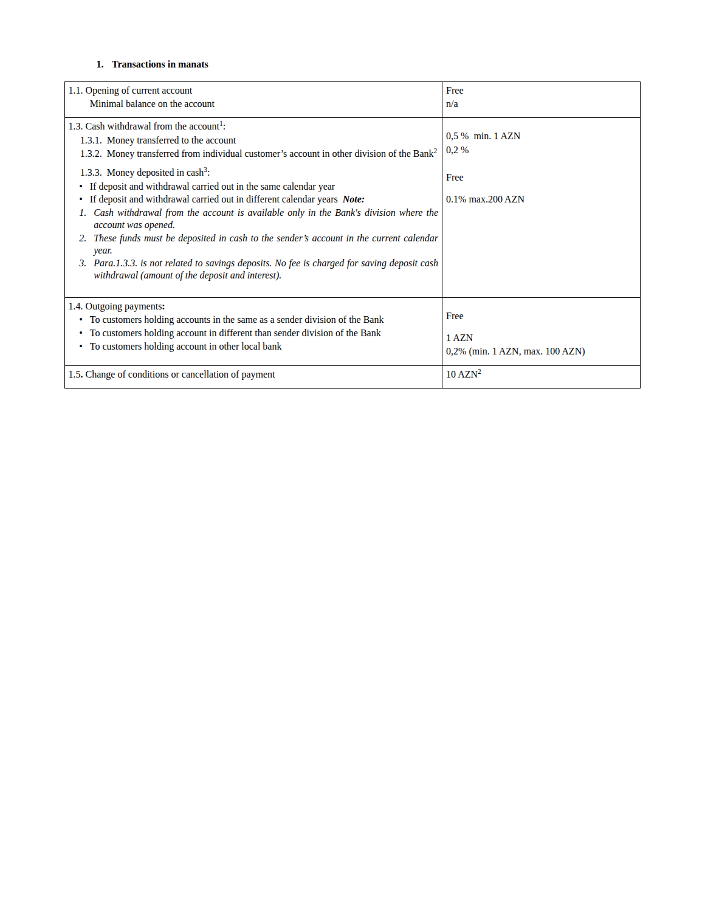1. Transactions in manats
| 1.1. Opening of current account Minimal balance on the account | Free n/a |
| 1.3. Cash withdrawal from the account 1 : 1.3.1. Money transferred to the account 1.3.2. Money transferred from individual customer’s account in other division of the Bank 2 1.3.3. Money deposited in cash 3 : If deposit and withdrawal carried out in the same calendar year If deposit and withdrawal carried out in different calendar years Note: Cash withdrawal from the account is available only in the Bank's division where the account was opened. These funds must be deposited in cash to the sender’s account in the current calendar year. Para.1.3.3. is not related to savings deposits. No fee is charged for saving deposit cash withdrawal (amount of the deposit and interest). | 0,5 % min. 1 AZN 0,2 % Free 0.1% max.200 AZN |
| 1.4. Outgoing payments : To customers holding accounts in the same as a sender division of the Bank To customers holding account in different than sender division of the Bank To customers holding account in other local bank | Free 1 AZN 0,2% (min. 1 AZN, max. 100 AZN) |
| 1.5 . Change of conditions or cancellation of payment | 10 AZN 2 |